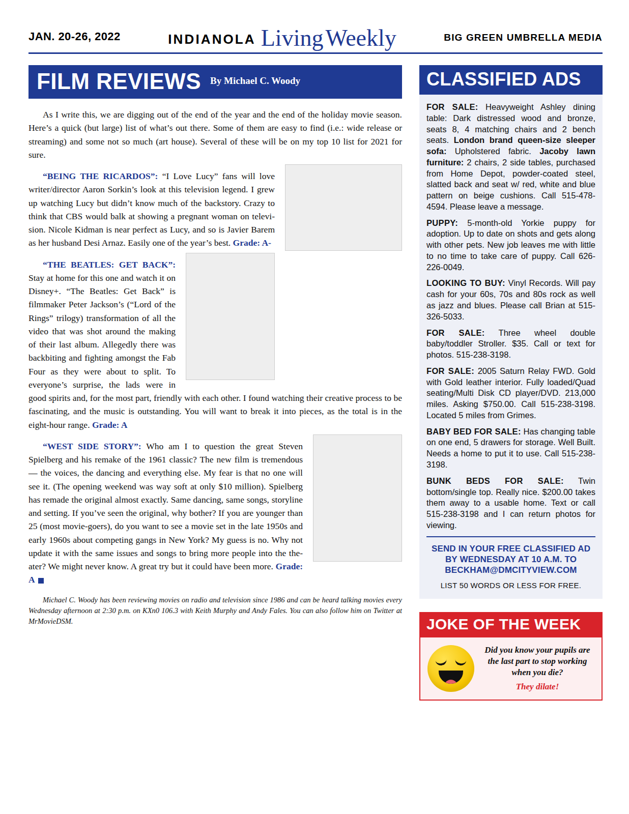JAN. 20-26, 2022
INDIANOLA Living Weekly
BIG GREEN UMBRELLA MEDIA
FILM REVIEWS
By Michael C. Woody
As I write this, we are digging out of the end of the year and the end of the holiday movie season. Here’s a quick (but large) list of what’s out there. Some of them are easy to find (i.e.: wide release or streaming) and some not so much (art house). Several of these will be on my top 10 list for 2021 for sure.
“BEING THE RICARDOS”: “I Love Lucy” fans will love writer/director Aaron Sorkin’s look at this television legend. I grew up watching Lucy but didn’t know much of the backstory. Crazy to think that CBS would balk at showing a pregnant woman on television. Nicole Kidman is near perfect as Lucy, and so is Javier Barem as her husband Desi Arnaz. Easily one of the year’s best. Grade: A-
“THE BEATLES: GET BACK”: Stay at home for this one and watch it on Disney+. “The Beatles: Get Back” is filmmaker Peter Jackson’s (“Lord of the Rings” trilogy) transformation of all the video that was shot around the making of their last album. Allegedly there was backbiting and fighting amongst the Fab Four as they were about to split. To everyone’s surprise, the lads were in good spirits and, for the most part, friendly with each other. I found watching their creative process to be fascinating, and the music is outstanding. You will want to break it into pieces, as the total is in the eight-hour range. Grade: A
“WEST SIDE STORY”: Who am I to question the great Steven Spielberg and his remake of the 1961 classic? The new film is tremendous — the voices, the dancing and everything else. My fear is that no one will see it. (The opening weekend was way soft at only $10 million). Spielberg has remade the original almost exactly. Same dancing, same songs, storyline and setting. If you’ve seen the original, why bother? If you are younger than 25 (most movie-goers), do you want to see a movie set in the late 1950s and early 1960s about competing gangs in New York? My guess is no. Why not update it with the same issues and songs to bring more people into the theater? We might never know. A great try but it could have been more. Grade: A
Michael C. Woody has been reviewing movies on radio and television since 1986 and can be heard talking movies every Wednesday afternoon at 2:30 p.m. on KXn0 106.3 with Keith Murphy and Andy Fales. You can also follow him on Twitter at MrMovieDSM.
CLASSIFIED ADS
For Sale: Heavyweight Ashley dining table: Dark distressed wood and bronze, seats 8, 4 matching chairs and 2 bench seats. London brand queen-size sleeper sofa: Upholstered fabric. Jacoby lawn furniture: 2 chairs, 2 side tables, purchased from Home Depot, powder-coated steel, slatted back and seat w/ red, white and blue pattern on beige cushions. Call 515-478-4594. Please leave a message.
Puppy: 5-month-old Yorkie puppy for adoption. Up to date on shots and gets along with other pets. New job leaves me with little to no time to take care of puppy. Call 626-226-0049.
Looking to Buy: Vinyl Records. Will pay cash for your 60s, 70s and 80s rock as well as jazz and blues. Please call Brian at 515-326-5033.
For Sale: Three wheel double baby/toddler Stroller. $35. Call or text for photos. 515-238-3198.
For Sale: 2005 Saturn Relay FWD. Gold with Gold leather interior. Fully loaded/Quad seating/Multi Disk CD player/DVD. 213,000 miles. Asking $750.00. Call 515-238-3198. Located 5 miles from Grimes.
Baby Bed For Sale: Has changing table on one end, 5 drawers for storage. Well Built. Needs a home to put it to use. Call 515-238-3198.
Bunk Beds For Sale: Twin bottom/single top. Really nice. $200.00 takes them away to a usable home. Text or call 515-238-3198 and I can return photos for viewing.
SEND IN YOUR FREE CLASSIFIED AD
BY WEDNESDAY AT 10 A.M. TO
BECKHAM@DMCITYVIEW.COM
LIST 50 WORDS OR LESS FOR FREE.
JOKE OF THE WEEK
Did you know your pupils are the last part to stop working when you die? They dilate!